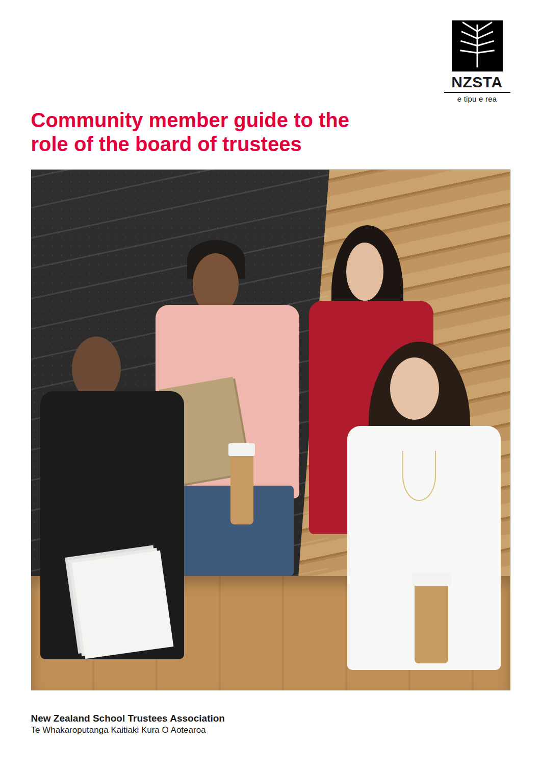NZSTA
e tipu e rea
Community member guide to the
role of the board of trustees
New Zealand School Trustees Association
Te Whakaroputanga Kaitiaki Kura O Aotearoa